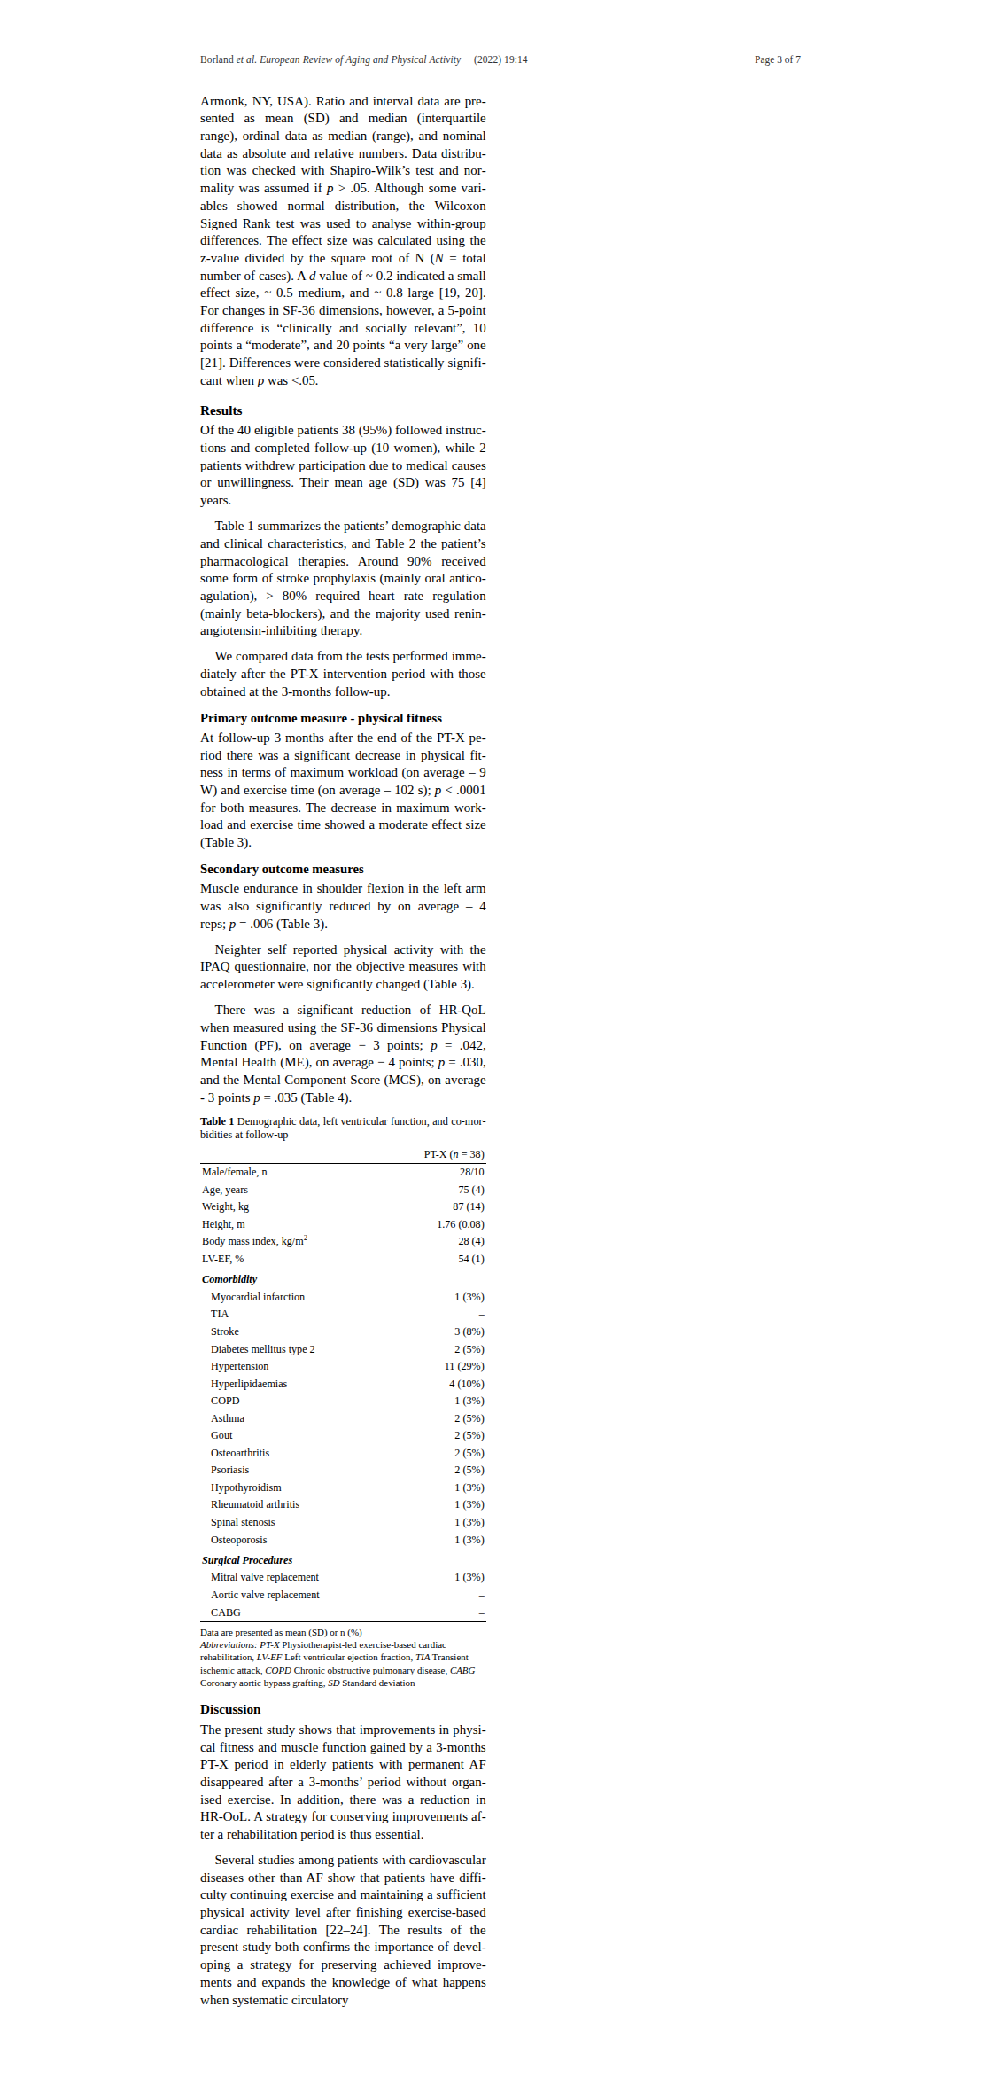Borland et al. European Review of Aging and Physical Activity (2022) 19:14
Page 3 of 7
Armonk, NY, USA). Ratio and interval data are presented as mean (SD) and median (interquartile range), ordinal data as median (range), and nominal data as absolute and relative numbers. Data distribution was checked with Shapiro-Wilk’s test and normality was assumed if p > .05. Although some variables showed normal distribution, the Wilcoxon Signed Rank test was used to analyse within-group differences. The effect size was calculated using the z-value divided by the square root of N (N = total number of cases). A d value of ~ 0.2 indicated a small effect size, ~ 0.5 medium, and ~ 0.8 large [19, 20]. For changes in SF-36 dimensions, however, a 5-point difference is “clinically and socially relevant”, 10 points a “moderate”, and 20 points “a very large” one [21]. Differences were considered statistically significant when p was <.05.
Results
Of the 40 eligible patients 38 (95%) followed instructions and completed follow-up (10 women), while 2 patients withdrew participation due to medical causes or unwillingness. Their mean age (SD) was 75 [4] years.
Table 1 summarizes the patients’ demographic data and clinical characteristics, and Table 2 the patient’s pharmacological therapies. Around 90% received some form of stroke prophylaxis (mainly oral anticoagulation), > 80% required heart rate regulation (mainly beta-blockers), and the majority used renin-angiotensin-inhibiting therapy.
We compared data from the tests performed immediately after the PT-X intervention period with those obtained at the 3-months follow-up.
Primary outcome measure - physical fitness
At follow-up 3 months after the end of the PT-X period there was a significant decrease in physical fitness in terms of maximum workload (on average – 9 W) and exercise time (on average – 102 s); p < .0001 for both measures. The decrease in maximum workload and exercise time showed a moderate effect size (Table 3).
Secondary outcome measures
Muscle endurance in shoulder flexion in the left arm was also significantly reduced by on average – 4 reps; p = .006 (Table 3).
Neighter self reported physical activity with the IPAQ questionnaire, nor the objective measures with accelerometer were significantly changed (Table 3).
There was a significant reduction of HR-QoL when measured using the SF-36 dimensions Physical Function (PF), on average − 3 points; p = .042, Mental Health (ME), on average − 4 points; p = .030, and the Mental Component Score (MCS), on average - 3 points p = .035 (Table 4).
Table 1 Demographic data, left ventricular function, and co-morbidities at follow-up
| | PT-X ( n = 38) |
| --- | --- |
| Male/female, n | 28/10 |
| Age, years | 75 (4) |
| Weight, kg | 87 (14) |
| Height, m | 1.76 (0.08) |
| Body mass index, kg/m 2 | 28 (4) |
| LV-EF, % | 54 (1) |
| Comorbidity |
| Myocardial infarction | 1 (3%) |
| TIA | – |
| Stroke | 3 (8%) |
| Diabetes mellitus type 2 | 2 (5%) |
| Hypertension | 11 (29%) |
| Hyperlipidaemias | 4 (10%) |
| COPD | 1 (3%) |
| Asthma | 2 (5%) |
| Gout | 2 (5%) |
| Osteoarthritis | 2 (5%) |
| Psoriasis | 2 (5%) |
| Hypothyroidism | 1 (3%) |
| Rheumatoid arthritis | 1 (3%) |
| Spinal stenosis | 1 (3%) |
| Osteoporosis | 1 (3%) |
| Surgical Procedures |
| Mitral valve replacement | 1 (3%) |
| Aortic valve replacement | – |
| CABG | – |
Data are presented as mean (SD) or n (%)
Abbreviations: PT-X Physiotherapist-led exercise-based cardiac rehabilitation, LV-EF Left ventricular ejection fraction, TIA Transient ischemic attack, COPD Chronic obstructive pulmonary disease, CABG Coronary aortic bypass grafting, SD Standard deviation
Discussion
The present study shows that improvements in physical fitness and muscle function gained by a 3-months PT-X period in elderly patients with permanent AF disappeared after a 3-months’ period without organised exercise. In addition, there was a reduction in HR-OoL. A strategy for conserving improvements after a rehabilitation period is thus essential.
Several studies among patients with cardiovascular diseases other than AF show that patients have difficulty continuing exercise and maintaining a sufficient physical activity level after finishing exercise-based cardiac rehabilitation [22–24]. The results of the present study both confirms the importance of developing a strategy for preserving achieved improvements and expands the knowledge of what happens when systematic circulatory